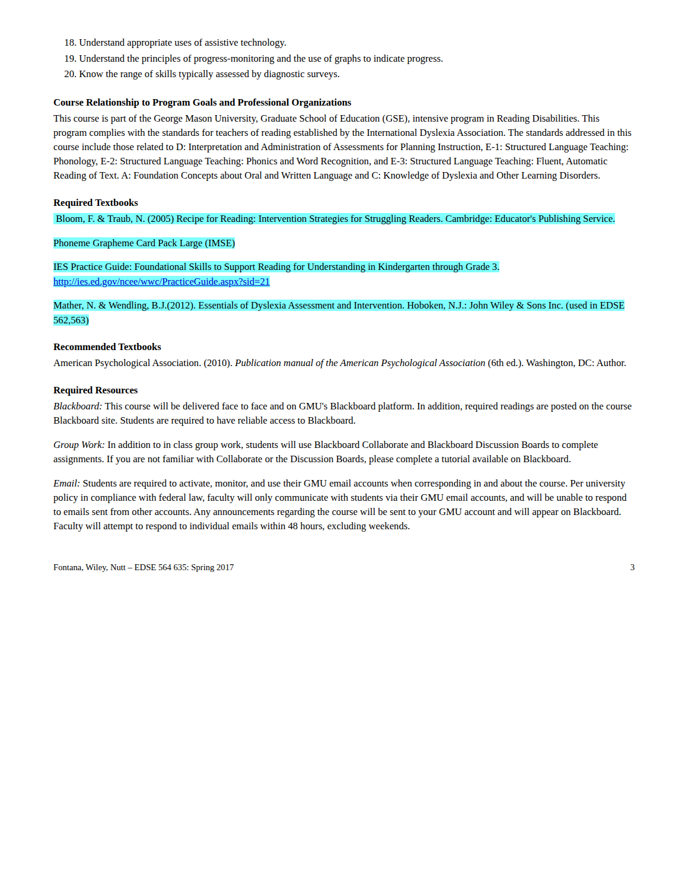Understand appropriate uses of assistive technology.
Understand the principles of progress-monitoring and the use of graphs to indicate progress.
Know the range of skills typically assessed by diagnostic surveys.
Course Relationship to Program Goals and Professional Organizations
This course is part of the George Mason University, Graduate School of Education (GSE), intensive program in Reading Disabilities. This program complies with the standards for teachers of reading established by the International Dyslexia Association. The standards addressed in this course include those related to D: Interpretation and Administration of Assessments for Planning Instruction, E-1: Structured Language Teaching: Phonology, E-2: Structured Language Teaching: Phonics and Word Recognition, and E-3: Structured Language Teaching: Fluent, Automatic Reading of Text. A: Foundation Concepts about Oral and Written Language and C: Knowledge of Dyslexia and Other Learning Disorders.
Required Textbooks
Bloom, F. & Traub, N. (2005) Recipe for Reading: Intervention Strategies for Struggling Readers. Cambridge: Educator's Publishing Service.
Phoneme Grapheme Card Pack Large (IMSE)
IES Practice Guide: Foundational Skills to Support Reading for Understanding in Kindergarten through Grade 3. http://ies.ed.gov/ncee/wwc/PracticeGuide.aspx?sid=21
Mather, N. & Wendling, B.J.(2012). Essentials of Dyslexia Assessment and Intervention. Hoboken, N.J.: John Wiley & Sons Inc. (used in EDSE 562,563)
Recommended Textbooks
American Psychological Association. (2010). Publication manual of the American Psychological Association (6th ed.). Washington, DC: Author.
Required Resources
Blackboard: This course will be delivered face to face and on GMU's Blackboard platform. In addition, required readings are posted on the course Blackboard site. Students are required to have reliable access to Blackboard.
Group Work: In addition to in class group work, students will use Blackboard Collaborate and Blackboard Discussion Boards to complete assignments. If you are not familiar with Collaborate or the Discussion Boards, please complete a tutorial available on Blackboard.
Email: Students are required to activate, monitor, and use their GMU email accounts when corresponding in and about the course. Per university policy in compliance with federal law, faculty will only communicate with students via their GMU email accounts, and will be unable to respond to emails sent from other accounts. Any announcements regarding the course will be sent to your GMU account and will appear on Blackboard. Faculty will attempt to respond to individual emails within 48 hours, excluding weekends.
Fontana, Wiley, Nutt – EDSE 564 635: Spring 2017 3